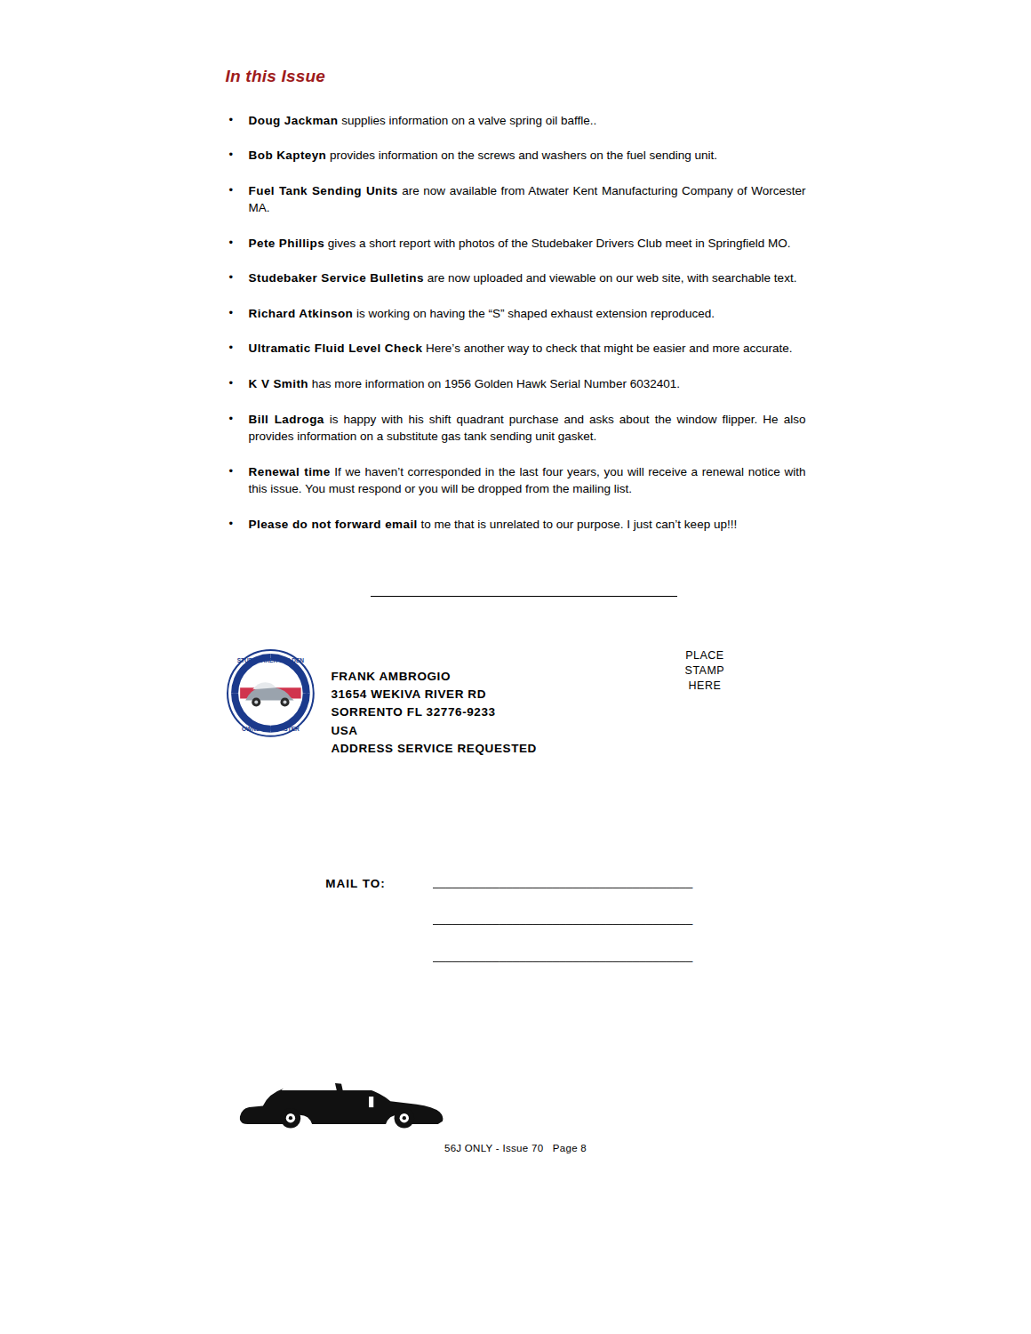In this Issue
Doug Jackman supplies information on a valve spring oil baffle..
Bob Kapteyn provides information on the screws and washers on the fuel sending unit.
Fuel Tank Sending Units are now available from Atwater Kent Manufacturing Company of Worcester MA.
Pete Phillips gives a short report with photos of the Studebaker Drivers Club meet in Springfield MO.
Studebaker Service Bulletins are now uploaded and viewable on our web site, with searchable text.
Richard Atkinson is working on having the “S” shaped exhaust extension reproduced.
Ultramatic Fluid Level Check Here’s another way to check that might be easier and more accurate.
K V Smith has more information on 1956 Golden Hawk Serial Number 6032401.
Bill Ladroga is happy with his shift quadrant purchase and asks about the window flipper. He also provides information on a substitute gas tank sending unit gasket.
Renewal time If we haven’t corresponded in the last four years, you will receive a renewal notice with this issue. You must respond or you will be dropped from the mailing list.
Please do not forward email to me that is unrelated to our purpose. I just can’t keep up!!!
PLACE
STAMP
HERE
STUDEBAKER GOLDEN OWNERS REGISTER 1956 HAWK
FRANK AMBROGIO
31654 WEKIVA RIVER RD
SORRENTO FL 32776-9233
USA
ADDRESS SERVICE REQUESTED
MAIL TO:
_______________________________________
_______________________________________
_______________________________________
56J ONLY - Issue 70 Page 8